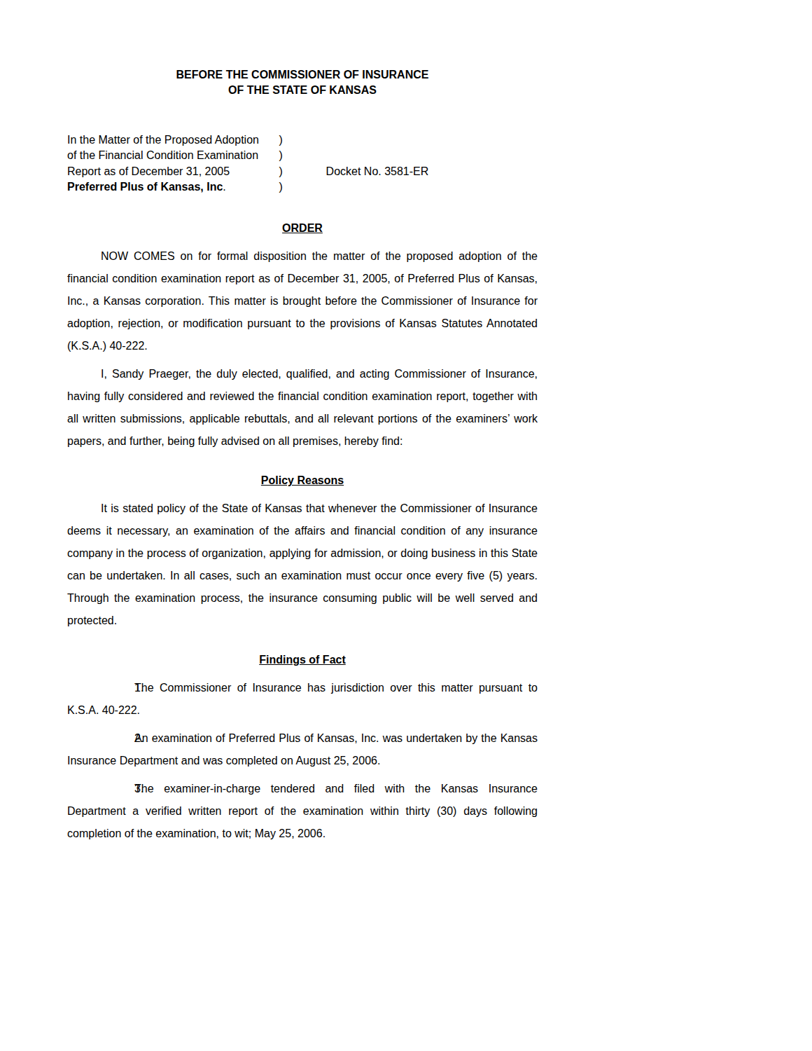BEFORE THE COMMISSIONER OF INSURANCE
OF THE STATE OF KANSAS
| In the Matter of the Proposed Adoption | ) | |
| of the Financial Condition Examination | ) | |
| Report as of December 31, 2005 | ) | Docket No. 3581-ER |
| Preferred Plus of Kansas, Inc . | ) | |
ORDER
NOW COMES on for formal disposition the matter of the proposed adoption of the financial condition examination report as of December 31, 2005, of Preferred Plus of Kansas, Inc., a Kansas corporation. This matter is brought before the Commissioner of Insurance for adoption, rejection, or modification pursuant to the provisions of Kansas Statutes Annotated (K.S.A.) 40-222.
I, Sandy Praeger, the duly elected, qualified, and acting Commissioner of Insurance, having fully considered and reviewed the financial condition examination report, together with all written submissions, applicable rebuttals, and all relevant portions of the examiners’ work papers, and further, being fully advised on all premises, hereby find:
Policy Reasons
It is stated policy of the State of Kansas that whenever the Commissioner of Insurance deems it necessary, an examination of the affairs and financial condition of any insurance company in the process of organization, applying for admission, or doing business in this State can be undertaken. In all cases, such an examination must occur once every five (5) years. Through the examination process, the insurance consuming public will be well served and protected.
Findings of Fact
1. The Commissioner of Insurance has jurisdiction over this matter pursuant to K.S.A. 40-222.
2. An examination of Preferred Plus of Kansas, Inc. was undertaken by the Kansas Insurance Department and was completed on August 25, 2006.
3. The examiner-in-charge tendered and filed with the Kansas Insurance Department a verified written report of the examination within thirty (30) days following completion of the examination, to wit; May 25, 2006.